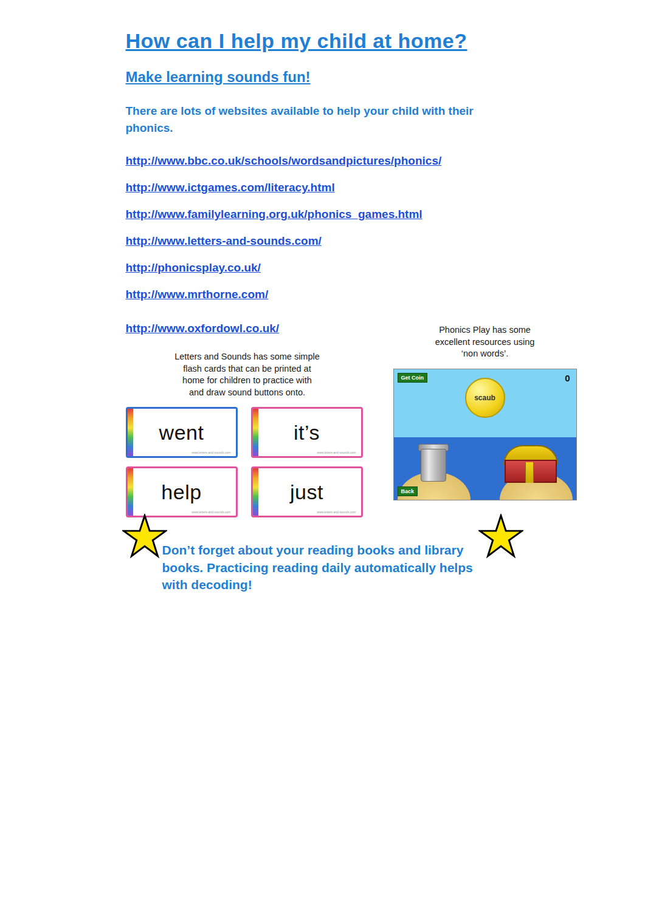How can I help my child at home?
Make learning sounds fun!
There are lots of websites available to help your child with their phonics.
http://www.bbc.co.uk/schools/wordsandpictures/phonics/
http://www.ictgames.com/literacy.html
http://www.familylearning.org.uk/phonics_games.html
http://www.letters-and-sounds.com/
http://phonicsplay.co.uk/
http://www.mrthorne.com/
http://www.oxfordowl.co.uk/
Letters and Sounds has some simple
flash cards that can be printed at
home for children to practice with
and draw sound buttons onto.
went www.letters-and-sounds.com
it’s www.letters-and-sounds.com
help www.letters-and-sounds.com
just www.letters-and-sounds.com
Phonics Play has some
excellent resources using
‘non words’.
Get Coin 0
scaub
Back
Don’t forget about your reading books and library books. Practicing reading daily automatically helps with decoding!